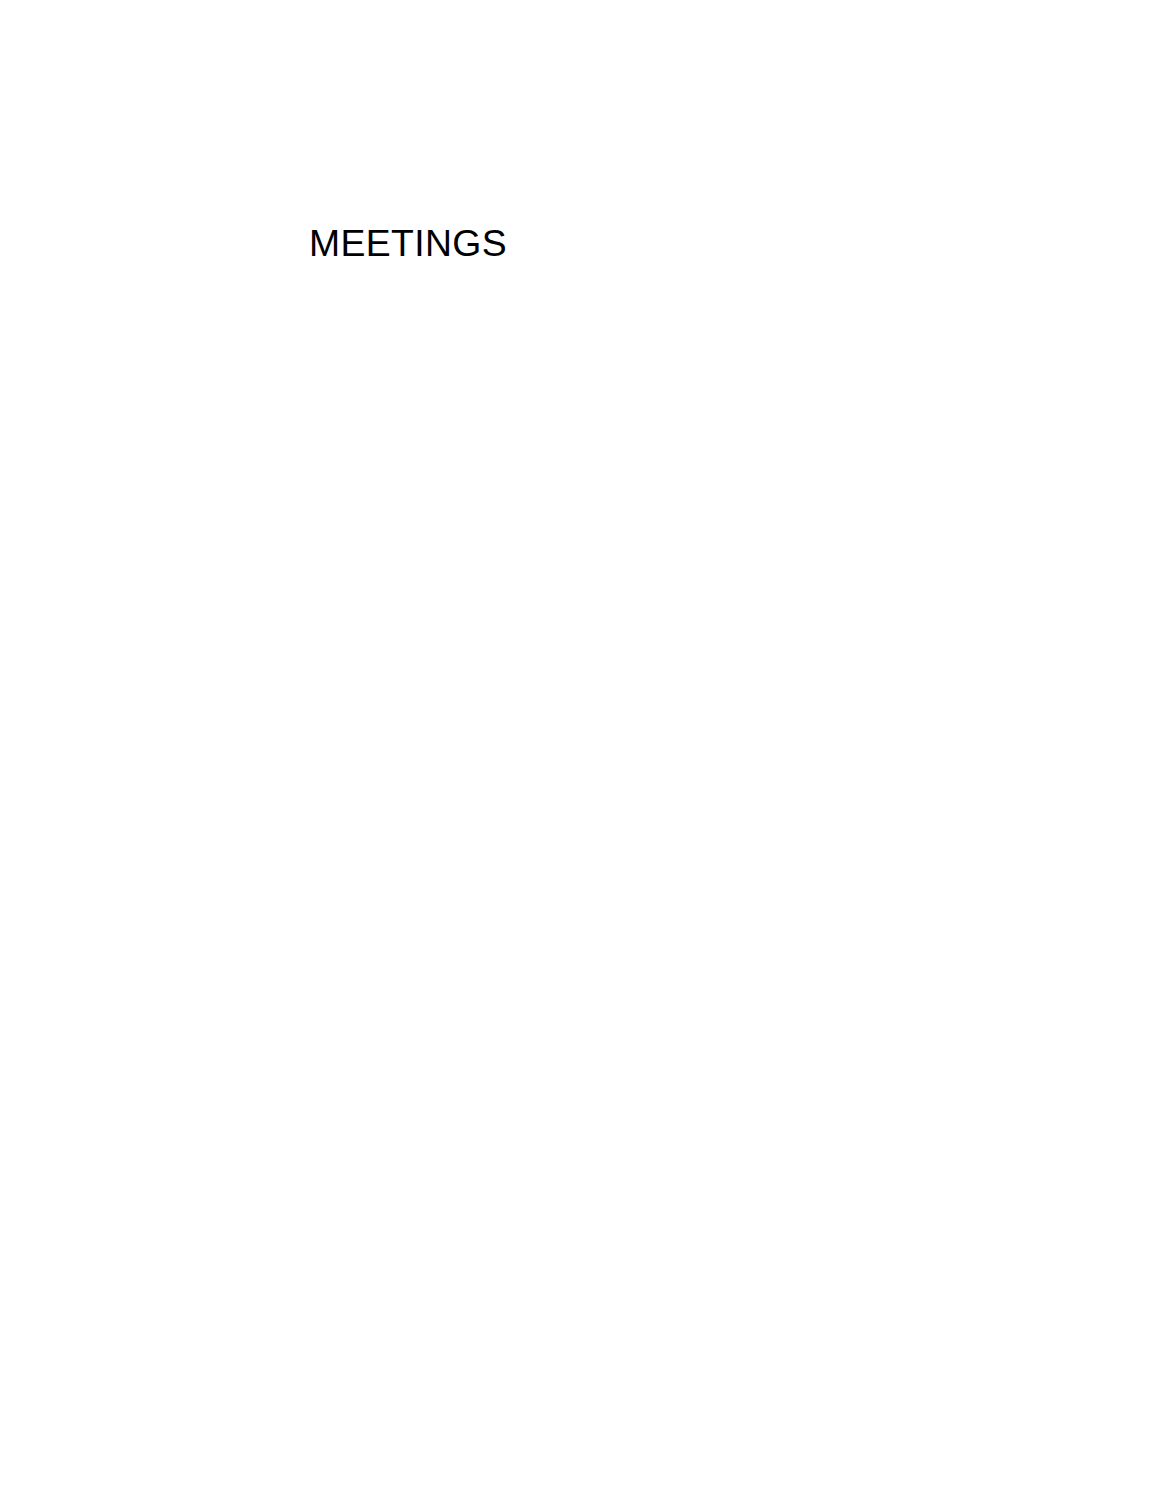MEETINGS